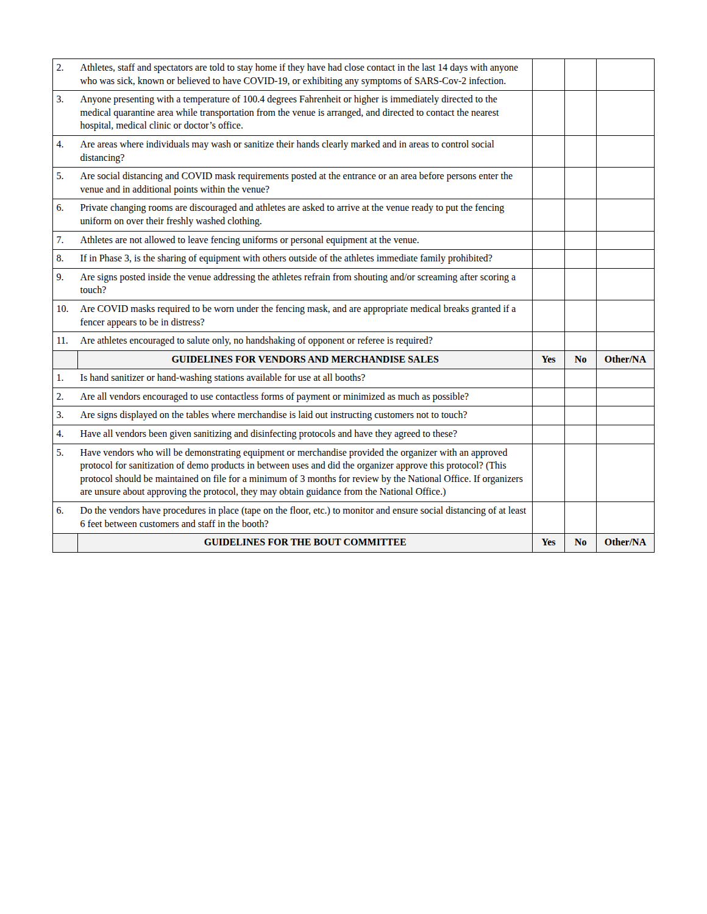| 2. | Athletes, staff and spectators are told to stay home if they have had close contact in the last 14 days with anyone who was sick, known or believed to have COVID-19, or exhibiting any symptoms of SARS-Cov-2 infection. | | | |
| 3. | Anyone presenting with a temperature of 100.4 degrees Fahrenheit or higher is immediately directed to the medical quarantine area while transportation from the venue is arranged, and directed to contact the nearest hospital, medical clinic or doctor’s office. | | | |
| 4. | Are areas where individuals may wash or sanitize their hands clearly marked and in areas to control social distancing? | | | |
| 5. | Are social distancing and COVID mask requirements posted at the entrance or an area before persons enter the venue and in additional points within the venue? | | | |
| 6. | Private changing rooms are discouraged and athletes are asked to arrive at the venue ready to put the fencing uniform on over their freshly washed clothing. | | | |
| 7. | Athletes are not allowed to leave fencing uniforms or personal equipment at the venue. | | | |
| 8. | If in Phase 3, is the sharing of equipment with others outside of the athletes immediate family prohibited? | | | |
| 9. | Are signs posted inside the venue addressing the athletes refrain from shouting and/or screaming after scoring a touch? | | | |
| 10. | Are COVID masks required to be worn under the fencing mask, and are appropriate medical breaks granted if a fencer appears to be in distress? | | | |
| 11. | Are athletes encouraged to salute only, no handshaking of opponent or referee is required? | | | |
| | GUIDELINES FOR VENDORS AND MERCHANDISE SALES | Yes | No | Other/NA |
| 1. | Is hand sanitizer or hand-washing stations available for use at all booths? | | | |
| 2. | Are all vendors encouraged to use contactless forms of payment or minimized as much as possible? | | | |
| 3. | Are signs displayed on the tables where merchandise is laid out instructing customers not to touch? | | | |
| 4. | Have all vendors been given sanitizing and disinfecting protocols and have they agreed to these? | | | |
| 5. | Have vendors who will be demonstrating equipment or merchandise provided the organizer with an approved protocol for sanitization of demo products in between uses and did the organizer approve this protocol? (This protocol should be maintained on file for a minimum of 3 months for review by the National Office. If organizers are unsure about approving the protocol, they may obtain guidance from the National Office.) | | | |
| 6. | Do the vendors have procedures in place (tape on the floor, etc.) to monitor and ensure social distancing of at least 6 feet between customers and staff in the booth? | | | |
| | GUIDELINES FOR THE BOUT COMMITTEE | Yes | No | Other/NA |